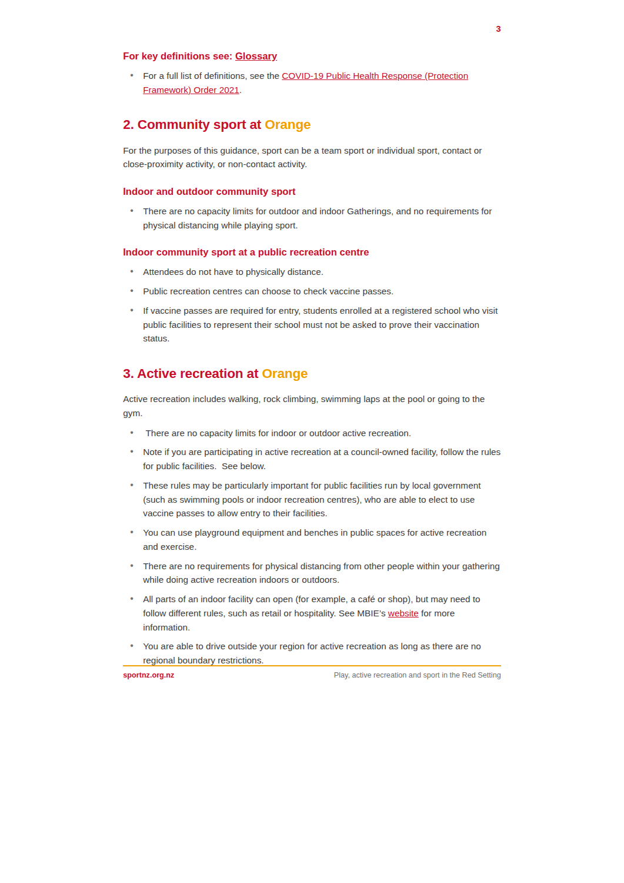3
For key definitions see: Glossary
For a full list of definitions, see the COVID-19 Public Health Response (Protection Framework) Order 2021.
2. Community sport at Orange
For the purposes of this guidance, sport can be a team sport or individual sport, contact or close-proximity activity, or non-contact activity.
Indoor and outdoor community sport
There are no capacity limits for outdoor and indoor Gatherings, and no requirements for physical distancing while playing sport.
Indoor community sport at a public recreation centre
Attendees do not have to physically distance.
Public recreation centres can choose to check vaccine passes.
If vaccine passes are required for entry, students enrolled at a registered school who visit public facilities to represent their school must not be asked to prove their vaccination status.
3. Active recreation at Orange
Active recreation includes walking, rock climbing, swimming laps at the pool or going to the gym.
There are no capacity limits for indoor or outdoor active recreation.
Note if you are participating in active recreation at a council-owned facility, follow the rules for public facilities. See below.
These rules may be particularly important for public facilities run by local government (such as swimming pools or indoor recreation centres), who are able to elect to use vaccine passes to allow entry to their facilities.
You can use playground equipment and benches in public spaces for active recreation and exercise.
There are no requirements for physical distancing from other people within your gathering while doing active recreation indoors or outdoors.
All parts of an indoor facility can open (for example, a café or shop), but may need to follow different rules, such as retail or hospitality. See MBIE’s website for more information.
You are able to drive outside your region for active recreation as long as there are no regional boundary restrictions.
sportnz.org.nz
Play, active recreation and sport in the Red Setting